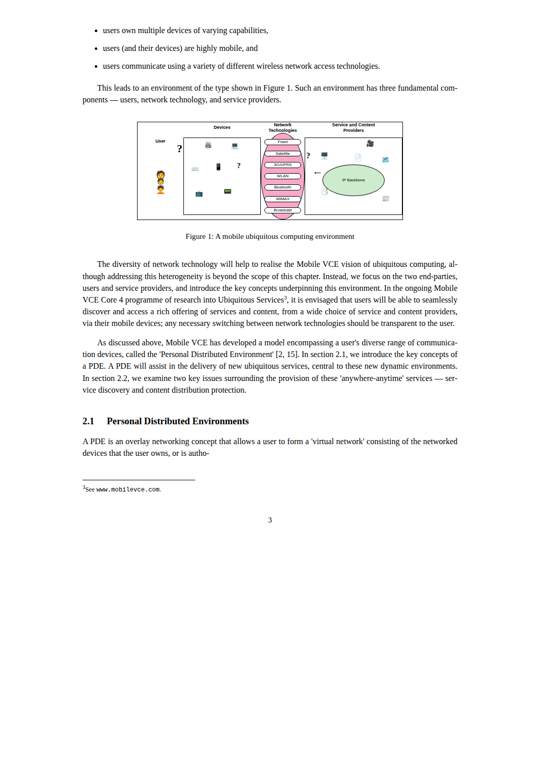users own multiple devices of varying capabilities,
users (and their devices) are highly mobile, and
users communicate using a variety of different wireless network access technologies.
This leads to an environment of the type shown in Figure 1. Such an environment has three fundamental components — users, network technology, and service providers.
| | Devices | Network Technologies | Service and Content Providers |
| User 🧑 🧑‍💼 🧑‍🦱 ? | 🖨️ 💻 📱 ⌨️ 📟 📺 ? | Fixed Satellite 3G/GPRS WLAN Bluetooth WiMAX Broadcast | 🎥 🖥️ 📄 🗺️ 📑 🖥️ 📰 ? IP Backbone ⟵ |
Figure 1: A mobile ubiquitous computing environment
The diversity of network technology will help to realise the Mobile VCE vision of ubiquitous computing, although addressing this heterogeneity is beyond the scope of this chapter. Instead, we focus on the two end-parties, users and service providers, and introduce the key concepts underpinning this environment. In the ongoing Mobile VCE Core 4 programme of research into Ubiquitous Services3, it is envisaged that users will be able to seamlessly discover and access a rich offering of services and content, from a wide choice of service and content providers, via their mobile devices; any necessary switching between network technologies should be transparent to the user.
As discussed above, Mobile VCE has developed a model encompassing a user's diverse range of communication devices, called the 'Personal Distributed Environment' [2, 15]. In section 2.1, we introduce the key concepts of a PDE. A PDE will assist in the delivery of new ubiquitous services, central to these new dynamic environments. In section 2.2, we examine two key issues surrounding the provision of these 'anywhere-anytime' services — service discovery and content distribution protection.
2.1 Personal Distributed Environments
A PDE is an overlay networking concept that allows a user to form a 'virtual network' consisting of the networked devices that the user owns, or is autho-
3 See www.mobilevce.com.
3